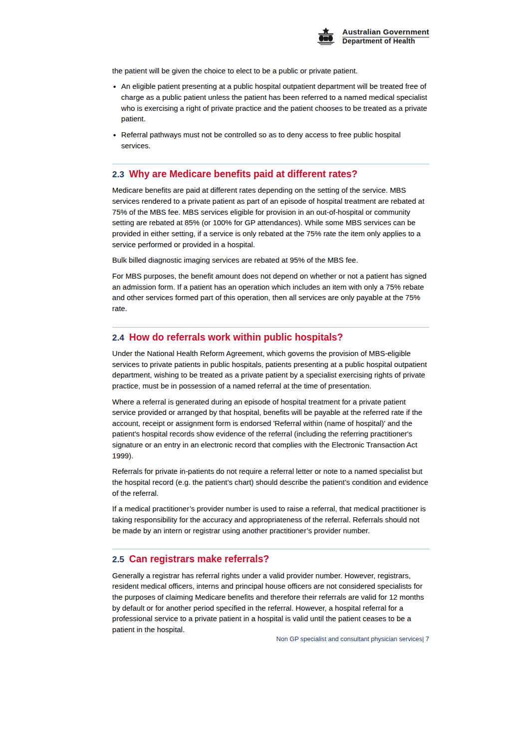Australian Government
Department of Health
the patient will be given the choice to elect to be a public or private patient.
An eligible patient presenting at a public hospital outpatient department will be treated free of charge as a public patient unless the patient has been referred to a named medical specialist who is exercising a right of private practice and the patient chooses to be treated as a private patient.
Referral pathways must not be controlled so as to deny access to free public hospital services.
2.3 Why are Medicare benefits paid at different rates?
Medicare benefits are paid at different rates depending on the setting of the service. MBS services rendered to a private patient as part of an episode of hospital treatment are rebated at 75% of the MBS fee. MBS services eligible for provision in an out-of-hospital or community setting are rebated at 85% (or 100% for GP attendances). While some MBS services can be provided in either setting, if a service is only rebated at the 75% rate the item only applies to a service performed or provided in a hospital.
Bulk billed diagnostic imaging services are rebated at 95% of the MBS fee.
For MBS purposes, the benefit amount does not depend on whether or not a patient has signed an admission form. If a patient has an operation which includes an item with only a 75% rebate and other services formed part of this operation, then all services are only payable at the 75% rate.
2.4 How do referrals work within public hospitals?
Under the National Health Reform Agreement, which governs the provision of MBS-eligible services to private patients in public hospitals, patients presenting at a public hospital outpatient department, wishing to be treated as a private patient by a specialist exercising rights of private practice, must be in possession of a named referral at the time of presentation.
Where a referral is generated during an episode of hospital treatment for a private patient service provided or arranged by that hospital, benefits will be payable at the referred rate if the account, receipt or assignment form is endorsed 'Referral within (name of hospital)' and the patient's hospital records show evidence of the referral (including the referring practitioner's signature or an entry in an electronic record that complies with the Electronic Transaction Act 1999).
Referrals for private in-patients do not require a referral letter or note to a named specialist but the hospital record (e.g. the patient’s chart) should describe the patient’s condition and evidence of the referral.
If a medical practitioner’s provider number is used to raise a referral, that medical practitioner is taking responsibility for the accuracy and appropriateness of the referral. Referrals should not be made by an intern or registrar using another practitioner’s provider number.
2.5 Can registrars make referrals?
Generally a registrar has referral rights under a valid provider number. However, registrars, resident medical officers, interns and principal house officers are not considered specialists for the purposes of claiming Medicare benefits and therefore their referrals are valid for 12 months by default or for another period specified in the referral. However, a hospital referral for a professional service to a private patient in a hospital is valid until the patient ceases to be a patient in the hospital.
Non GP specialist and consultant physician services| 7